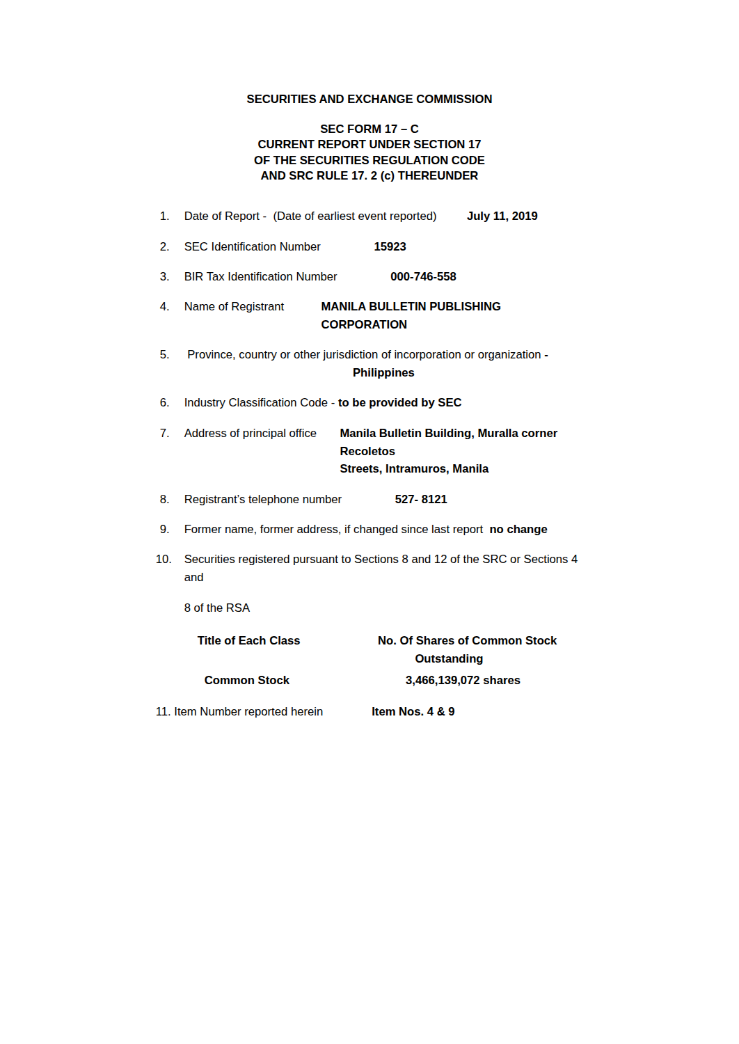SECURITIES AND EXCHANGE COMMISSION
SEC FORM 17 – C
CURRENT REPORT UNDER SECTION 17
OF THE SECURITIES REGULATION CODE
AND SRC RULE 17. 2 (c) THEREUNDER
Date of Report - (Date of earliest event reported) July 11, 2019
SEC Identification Number 15923
BIR Tax Identification Number 000-746-558
Name of Registrant MANILA BULLETIN PUBLISHING CORPORATION
Province, country or other jurisdiction of incorporation or organization - Philippines
Industry Classification Code - to be provided by SEC
Address of principal office Manila Bulletin Building, Muralla corner Recoletos Streets, Intramuros, Manila
Registrant’s telephone number 527- 8121
Former name, former address, if changed since last report no change
Securities registered pursuant to Sections 8 and 12 of the SRC or Sections 4 and
8 of the RSA
| Title of Each Class | No. Of Shares of Common Stock Outstanding |
| --- | --- |
| Common Stock | 3,466,139,072 shares |
11. Item Number reported herein Item Nos. 4 & 9